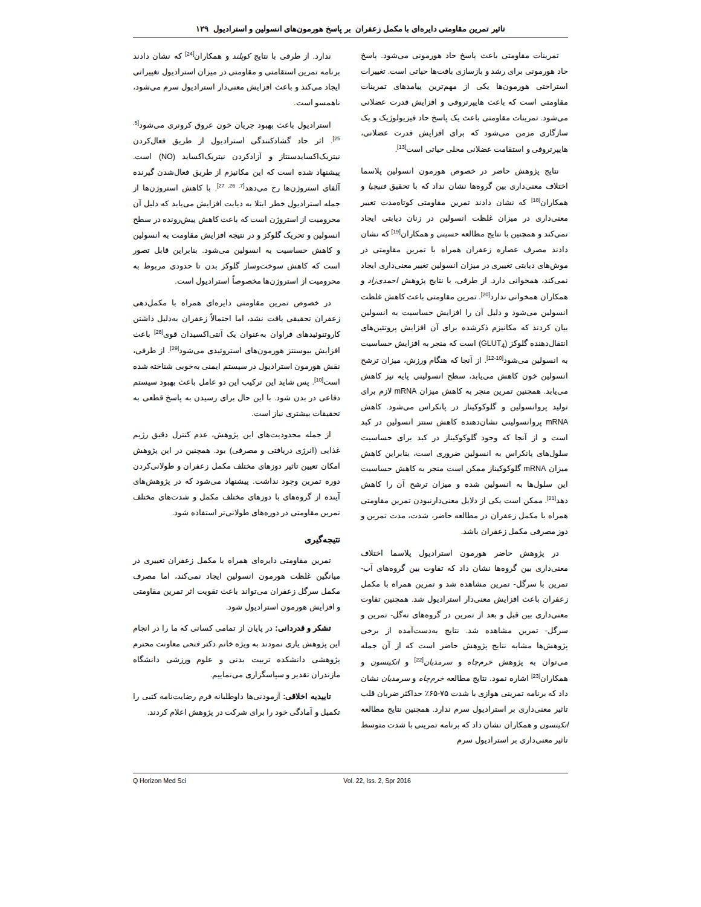تاثیر تمرین مقاومتی دایره‌ای با مکمل زعفران بر پاسخ هورمون‌های انسولین و استرادیول ۱۲۹
تمرینات مقاومتی باعث پاسخ حاد هورمونی می‌شود. پاسخ حاد هورمونی برای رشد و بازسازی بافت‌ها حیاتی است. تغییرات استراحتی هورمون‌ها یکی از مهم‌ترین پیامدهای تمرینات مقاومتی است که باعث هایپرتروفی و افزایش قدرت عضلانی می‌شود. تمرینات مقاومتی باعث یک پاسخ حاد فیزیولوژیک و یک سازگاری مزمن می‌شود که برای افزایش قدرت عضلانی، هایپرتروفی و استقامت عضلانی محلی حیاتی است[13].
نتایج پژوهش حاضر در خصوص هورمون انسولین پلاسما اختلاف معنی‌داری بین گروه‌ها نشان نداد که با تحقیق فنیچیا و همکاران[18] که نشان دادند تمرین مقاومتی کوتاه‌مدت تغییر معنی‌داری در میزان غلظت انسولین در زنان دیابتی ایجاد نمی‌کند و همچنین با نتایج مطالعه حسینی و همکاران[19] که نشان دادند مصرف عصاره زعفران همراه با تمرین مقاومتی در موش‌های دیابتی تغییری در میزان انسولین تغییر معنی‌داری ایجاد نمی‌کند، همخوانی دارد. از طرفی، با نتایج پژوهش احمدی‌زاد و همکاران همخوانی ندارد[20]. تمرین مقاومتی باعث کاهش غلظت انسولین می‌شود و دلیل آن را افزایش حساسیت به انسولین بیان کردند که مکانیزم ذکرشده برای آن افزایش پروتئین‌های انتقال‌دهنده گلوکز (GLUT4) است که منجر به افزایش حساسیت به انسولین می‌شود[10-12]. از آنجا که هنگام ورزش، میزان ترشح انسولین خون کاهش می‌یابد، سطح انسولینی پایه نیز کاهش می‌یابد. همچنین تمرین منجر به کاهش میزان mRNA لازم برای تولید پروانسولین و گلوکوکیناز در پانکراس می‌شود. کاهش mRNA پروانسولینی نشان‌دهنده کاهش سنتز انسولین در کبد است و از آنجا که وجود گلوکوکیناز در کبد برای حساسیت سلول‌های پانکراس به انسولین ضروری است، بنابراین کاهش میزان mRNA گلوکوکیناز ممکن است منجر به کاهش حساسیت این سلول‌ها به انسولین شده و میزان ترشح آن را کاهش دهد[21]. ممکن است یکی از دلایل معنی‌دارنبودن تمرین مقاومتی همراه با مکمل زعفران در مطالعه حاضر، شدت، مدت تمرین و دوز مصرفی مکمل زعفران باشد.
در پژوهش حاضر هورمون استرادیول پلاسما اختلاف معنی‌داری بین گروه‌ها نشان داد که تفاوت بین گروه‌های آب- تمرین با سرگل- تمرین مشاهده شد و تمرین همراه با مکمل زعفران باعث افزایش معنی‌دار استرادیول شد. همچنین تفاوت معنی‌داری بین قبل و بعد از تمرین در گروه‌های ته‌گل- تمرین و سرگل- تمرین مشاهده شد. نتایج به‌دست‌آمده از برخی پژوهش‌ها مشابه نتایج پژوهش حاضر است که از آن جمله می‌توان به پژوهش خرم‌چاه و سرمدیان[22] و اتکینسون و همکاران[23] اشاره نمود. نتایج مطالعه خرم‌چاه و سرمدیان نشان داد که برنامه تمرینی هوازی با شدت ۷۵-۶۵٪ حداکثر ضربان قلب تاثیر معنی‌داری بر استرادیول سرم ندارد. همچنین نتایج مطالعه اتکینسون و همکاران نشان داد که برنامه تمرینی با شدت متوسط تاثیر معنی‌داری بر استرادیول سرم
ندارد. از طرفی با نتایج کوپلند و همکاران[24] که نشان دادند برنامه تمرین استقامتی و مقاومتی در میزان استرادیول تغییراتی ایجاد می‌کند و باعث افزایش معنی‌دار استرادیول سرم می‌شود، ناهمسو است.
استرادیول باعث بهبود جریان خون عروق کرونری می‌شود[5, 25]. اثر حاد گشادکنندگی استرادیول از طریق فعال‌کردن نیتریک‌اکسایدسنتاز و آزادکردن نیتریک‌اکساید (NO) است. پیشنهاد شده است که این مکانیزم از طریق فعال‌شدن گیرنده آلفای استروژن‌ها رخ می‌دهد[7, 26, 27]. با کاهش استروژن‌ها از جمله استرادیول خطر ابتلا به دیابت افزایش می‌یابد که دلیل آن محرومیت از استروژن است که باعث کاهش پیش‌رونده در سطح انسولین و تحریک گلوکز و در نتیجه افزایش مقاومت به انسولین و کاهش حساسیت به انسولین می‌شود. بنابراین قابل تصور است که کاهش سوخت‌وساز گلوکز بدن تا حدودی مربوط به محرومیت از استروژن‌ها مخصوصاً استرادیول است.
در خصوص تمرین مقاومتی دایره‌ای همراه با مکمل‌دهی زعفران تحقیقی یافت نشد، اما احتمالاً زعفران به‌دلیل داشتن کاروتنوئیدهای فراوان به‌عنوان یک آنتی‌اکسیدان قوی[28] باعث افزایش بیوسنتز هورمون‌های استروئیدی می‌شود[29]. از طرفی، نقش هورمون استرادیول در سیستم ایمنی به‌خوبی شناخته شده است[10]. پس شاید این ترکیب این دو عامل باعث بهبود سیستم دفاعی در بدن شود. با این حال برای رسیدن به پاسخ قطعی به تحقیقات بیشتری نیاز است.
از جمله محدودیت‌های این پژوهش، عدم کنترل دقیق رژیم غذایی (انرژی دریافتی و مصرفی) بود. همچنین در این پژوهش امکان تعیین تاثیر دوزهای مختلف مکمل زعفران و طولانی‌کردن دوره تمرین وجود نداشت. پیشنهاد می‌شود که در پژوهش‌های آینده از گروه‌های با دوزهای مختلف مکمل و شدت‌های مختلف تمرین مقاومتی در دوره‌های طولانی‌تر استفاده شود.
نتیجه‌گیری
تمرین مقاومتی دایره‌ای همراه با مکمل زعفران تغییری در میانگین غلظت هورمون انسولین ایجاد نمی‌کند، اما مصرف مکمل سرگل زعفران می‌تواند باعث تقویت اثر تمرین مقاومتی و افزایش هورمون استرادیول شود.
تشکر و قدردانی: در پایان از تمامی کسانی که ما را در انجام این پژوهش یاری نمودند به ویژه خانم دکتر فتحی معاونت محترم پژوهشی دانشکده تربیت بدنی و علوم ورزشی دانشگاه مازندران تقدیر و سپاسگزاری می‌نماییم.
تاییدیه اخلاقی: آزمودنی‌ها داوطلبانه فرم رضایت‌نامه کتبی را تکمیل و آمادگی خود را برای شرکت در پژوهش اعلام کردند.
Q Horizon Med Sci Vol. 22, Iss. 2, Spr 2016